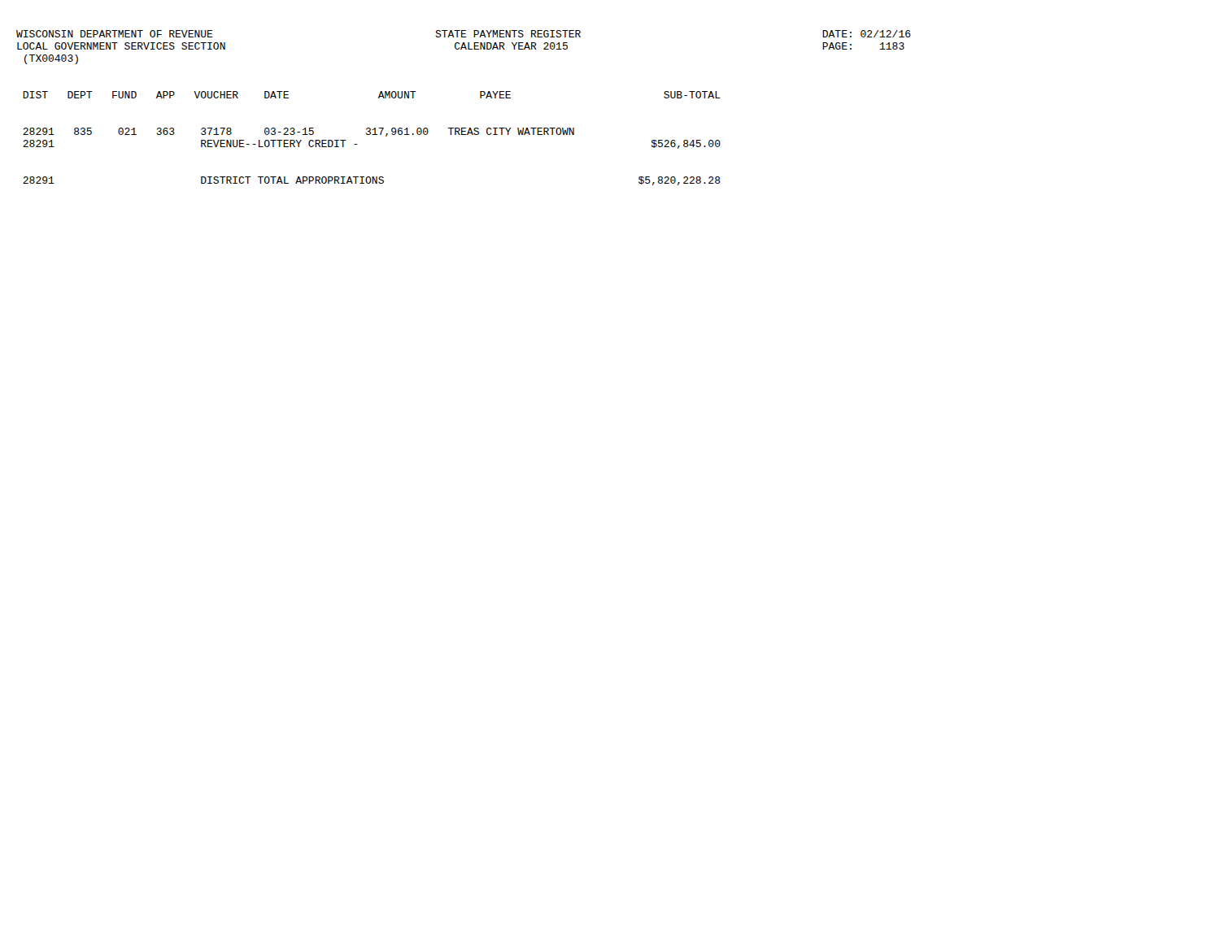WISCONSIN DEPARTMENT OF REVENUE STATE PAYMENTS REGISTER DATE: 02/12/16 LOCAL GOVERNMENT SERVICES SECTION CALENDAR YEAR 2015 PAGE: 1183 (TX00403) DIST DEPT FUND APP VOUCHER DATE AMOUNT PAYEE SUB-TOTAL 28291 835 021 363 37178 03-23-15 317,961.00 TREAS CITY WATERTOWN 28291 REVENUE--LOTTERY CREDIT - $526,845.00 28291 DISTRICT TOTAL APPROPRIATIONS $5,820,228.28